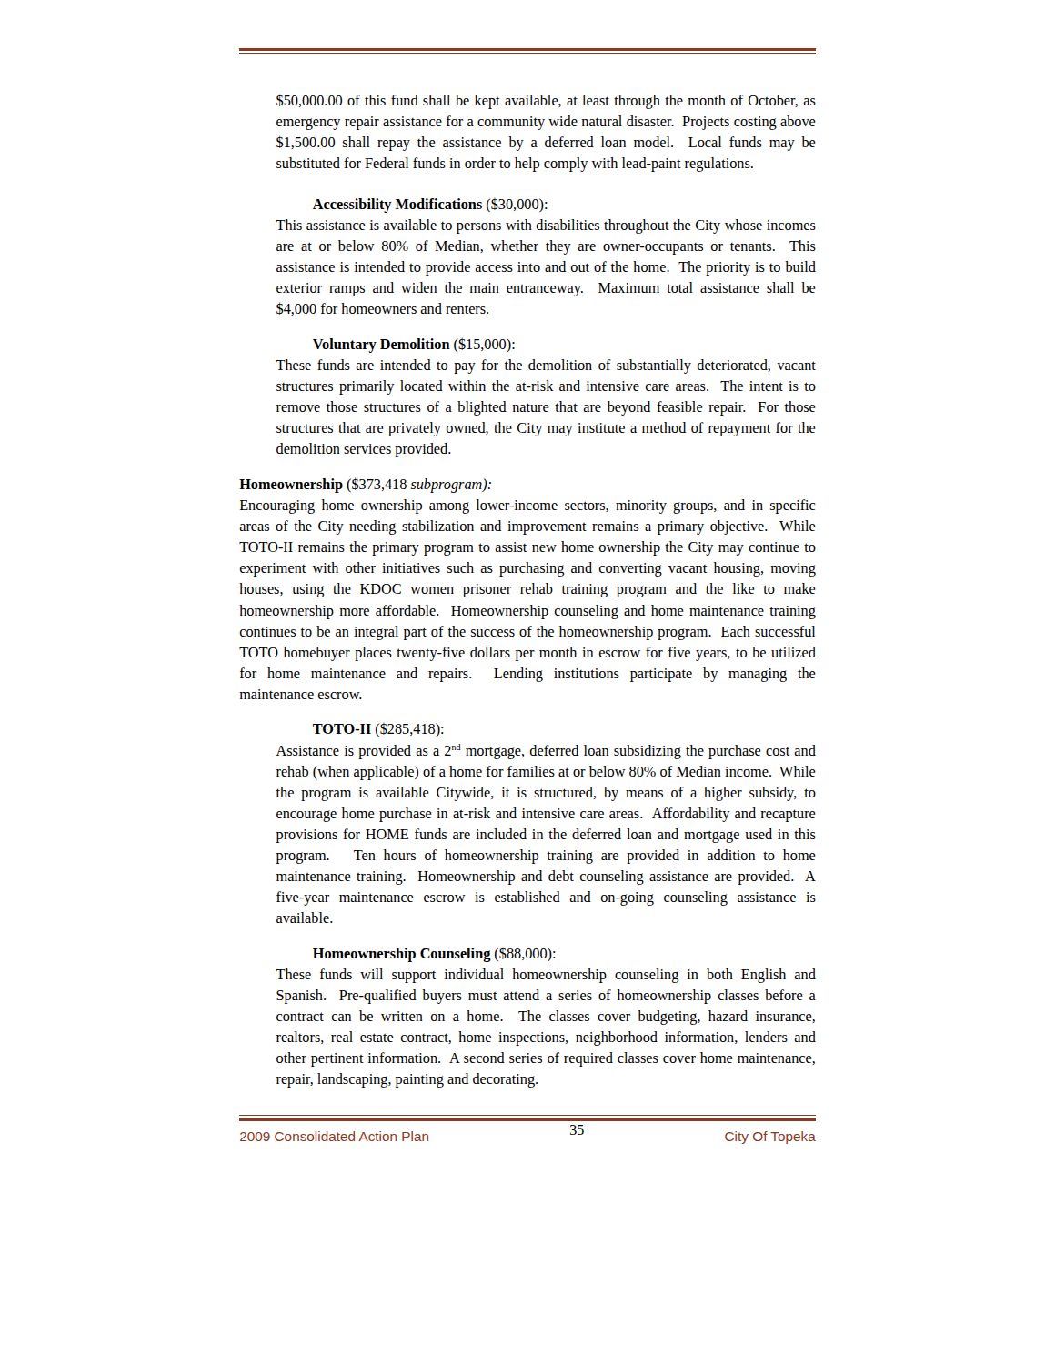$50,000.00 of this fund shall be kept available, at least through the month of October, as emergency repair assistance for a community wide natural disaster. Projects costing above $1,500.00 shall repay the assistance by a deferred loan model. Local funds may be substituted for Federal funds in order to help comply with lead-paint regulations.
Accessibility Modifications ($30,000):
This assistance is available to persons with disabilities throughout the City whose incomes are at or below 80% of Median, whether they are owner-occupants or tenants. This assistance is intended to provide access into and out of the home. The priority is to build exterior ramps and widen the main entranceway. Maximum total assistance shall be $4,000 for homeowners and renters.
Voluntary Demolition ($15,000):
These funds are intended to pay for the demolition of substantially deteriorated, vacant structures primarily located within the at-risk and intensive care areas. The intent is to remove those structures of a blighted nature that are beyond feasible repair. For those structures that are privately owned, the City may institute a method of repayment for the demolition services provided.
Homeownership ($373,418 subprogram):
Encouraging home ownership among lower-income sectors, minority groups, and in specific areas of the City needing stabilization and improvement remains a primary objective. While TOTO-II remains the primary program to assist new home ownership the City may continue to experiment with other initiatives such as purchasing and converting vacant housing, moving houses, using the KDOC women prisoner rehab training program and the like to make homeownership more affordable. Homeownership counseling and home maintenance training continues to be an integral part of the success of the homeownership program. Each successful TOTO homebuyer places twenty-five dollars per month in escrow for five years, to be utilized for home maintenance and repairs. Lending institutions participate by managing the maintenance escrow.
TOTO-II ($285,418):
Assistance is provided as a 2nd mortgage, deferred loan subsidizing the purchase cost and rehab (when applicable) of a home for families at or below 80% of Median income. While the program is available Citywide, it is structured, by means of a higher subsidy, to encourage home purchase in at-risk and intensive care areas. Affordability and recapture provisions for HOME funds are included in the deferred loan and mortgage used in this program. Ten hours of homeownership training are provided in addition to home maintenance training. Homeownership and debt counseling assistance are provided. A five-year maintenance escrow is established and on-going counseling assistance is available.
Homeownership Counseling ($88,000):
These funds will support individual homeownership counseling in both English and Spanish. Pre-qualified buyers must attend a series of homeownership classes before a contract can be written on a home. The classes cover budgeting, hazard insurance, realtors, real estate contract, home inspections, neighborhood information, lenders and other pertinent information. A second series of required classes cover home maintenance, repair, landscaping, painting and decorating.
2009 Consolidated Action Plan
35
City Of Topeka